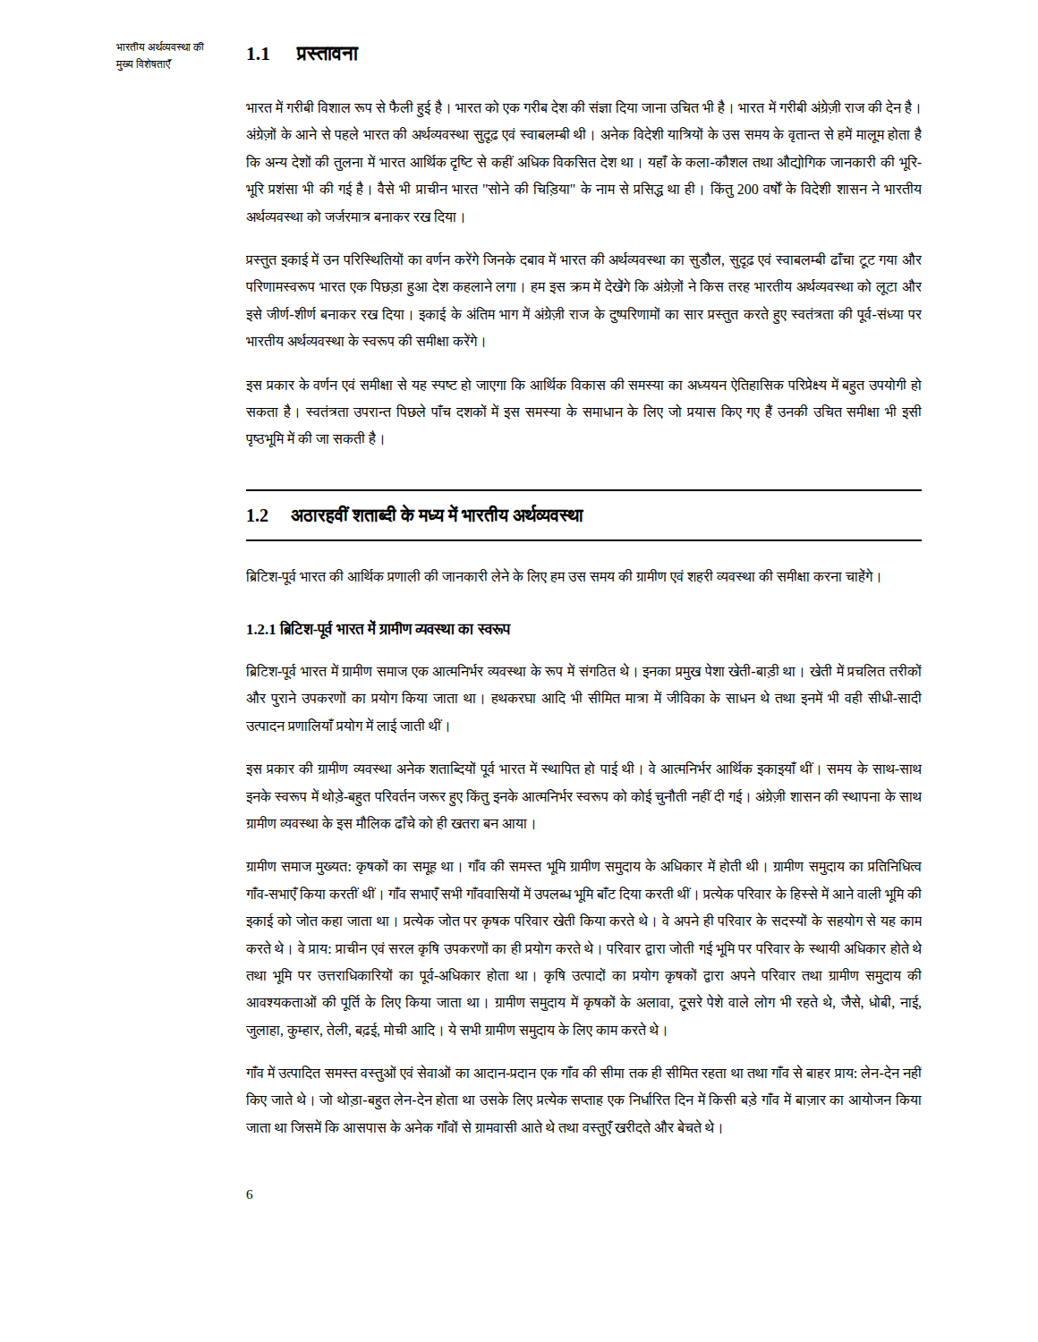भारतीय अर्थव्यवस्था की
मुख्य विशेषताएँ
1.1प्रस्तावना
भारत में गरीबी विशाल रूप से फैली हुई है। भारत को एक गरीब देश की संज्ञा दिया जाना उचित भी है। भारत में गरीबी अंग्रेज़ी राज की देन है। अंग्रेज़ों के आने से पहले भारत की अर्थव्यवस्था सुदृढ़ एवं स्वाबलम्बी थी। अनेक विदेशी यात्रियों के उस समय के वृतान्त से हमें मालूम होता है कि अन्य देशों की तुलना में भारत आर्थिक दृष्टि से कहीं अधिक विकसित देश था। यहाँ के कला-कौशल तथा औद्योगिक जानकारी की भूरि-भूरि प्रशंसा भी की गई है। वैसे भी प्राचीन भारत "सोने की चिड़िया" के नाम से प्रसिद्ध था ही। किंतु 200 वर्षों के विदेशी शासन ने भारतीय अर्थव्यवस्था को जर्जरमात्र बनाकर रख दिया।
प्रस्तुत इकाई में उन परिस्थितियों का वर्णन करेंगे जिनके दबाव में भारत की अर्थव्यवस्था का सुडौल, सुदृढ़ एवं स्वाबलम्बी ढाँचा टूट गया और परिणामस्वरूप भारत एक पिछड़ा हुआ देश कहलाने लगा। हम इस क्रम में देखेंगे कि अंग्रेज़ों ने किस तरह भारतीय अर्थव्यवस्था को लूटा और इसे जीर्ण-शीर्ण बनाकर रख दिया। इकाई के अंतिम भाग में अंग्रेज़ी राज के दुष्परिणामों का सार प्रस्तुत करते हुए स्वतंत्रता की पूर्व-संध्या पर भारतीय अर्थव्यवस्था के स्वरूप की समीक्षा करेंगे।
इस प्रकार के वर्णन एवं समीक्षा से यह स्पष्ट हो जाएगा कि आर्थिक विकास की समस्या का अध्ययन ऐतिहासिक परिप्रेक्ष्य में बहुत उपयोगी हो सकता है। स्वतंत्रता उपरान्त पिछले पाँच दशकों में इस समस्या के समाधान के लिए जो प्रयास किए गए हैं उनकी उचित समीक्षा भी इसी पृष्ठभूमि में की जा सकती है।
1.2अठारहवीं शताब्दी के मध्य में भारतीय अर्थव्यवस्था
ब्रिटिश-पूर्व भारत की आर्थिक प्रणाली की जानकारी लेने के लिए हम उस समय की ग्रामीण एवं शहरी व्यवस्था की समीक्षा करना चाहेंगे।
1.2.1 ब्रिटिश-पूर्व भारत में ग्रामीण व्यवस्था का स्वरूप
ब्रिटिश-पूर्व भारत में ग्रामीण समाज एक आत्मनिर्भर व्यवस्था के रूप में संगठित थे। इनका प्रमुख पेशा खेती-बाड़ी था। खेती में प्रचलित तरीकों और पुराने उपकरणों का प्रयोग किया जाता था। हथकरघा आदि भी सीमित मात्रा में जीविका के साधन थे तथा इनमें भी वही सीधी-सादी उत्पादन प्रणालियाँ प्रयोग में लाई जाती थीं।
इस प्रकार की ग्रामीण व्यवस्था अनेक शताब्दियों पूर्व भारत में स्थापित हो पाई थी। वे आत्मनिर्भर आर्थिक इकाइयाँ थीं। समय के साथ-साथ इनके स्वरूप में थोड़े-बहुत परिवर्तन जरूर हुए किंतु इनके आत्मनिर्भर स्वरूप को कोई चुनौती नहीं दी गई। अंग्रेज़ी शासन की स्थापना के साथ ग्रामीण व्यवस्था के इस मौलिक ढाँचे को ही खतरा बन आया।
ग्रामीण समाज मुख्यत: कृषकों का समूह था। गाँव की समस्त भूमि ग्रामीण समुदाय के अधिकार में होती थी। ग्रामीण समुदाय का प्रतिनिधित्व गाँव-सभाएँ किया करतीं थीं। गाँव सभाएँ सभी गाँववासियों में उपलब्ध भूमि बाँट दिया करती थीं। प्रत्येक परिवार के हिस्से में आने वाली भूमि की इकाई को जोत कहा जाता था। प्रत्येक जोत पर कृषक परिवार खेती किया करते थे। वे अपने ही परिवार के सदस्यों के सहयोग से यह काम करते थे। वे प्राय: प्राचीन एवं सरल कृषि उपकरणों का ही प्रयोग करते थे। परिवार द्वारा जोती गई भूमि पर परिवार के स्थायी अधिकार होते थे तथा भूमि पर उत्तराधिकारियों का पूर्व-अधिकार होता था। कृषि उत्पादों का प्रयोग कृषकों द्वारा अपने परिवार तथा ग्रामीण समुदाय की आवश्यकताओं की पूर्ति के लिए किया जाता था। ग्रामीण समुदाय में कृषकों के अलावा, दूसरे पेशे वाले लोग भी रहते थे, जैसे, धोबी, नाई, जुलाहा, कुम्हार, तेली, बढ़ई, मोची आदि। ये सभी ग्रामीण समुदाय के लिए काम करते थे।
गाँव में उत्पादित समस्त वस्तुओं एवं सेवाओं का आदान-प्रदान एक गाँव की सीमा तक ही सीमित रहता था तथा गाँव से बाहर प्राय: लेन-देन नहीं किए जाते थे। जो थोड़ा-बहुत लेन-देन होता था उसके लिए प्रत्येक सप्ताह एक निर्धारित दिन में किसी बड़े गाँव में बाज़ार का आयोजन किया जाता था जिसमें कि आसपास के अनेक गाँवों से ग्रामवासी आते थे तथा वस्तुएँ खरीदते और बेचते थे।
6